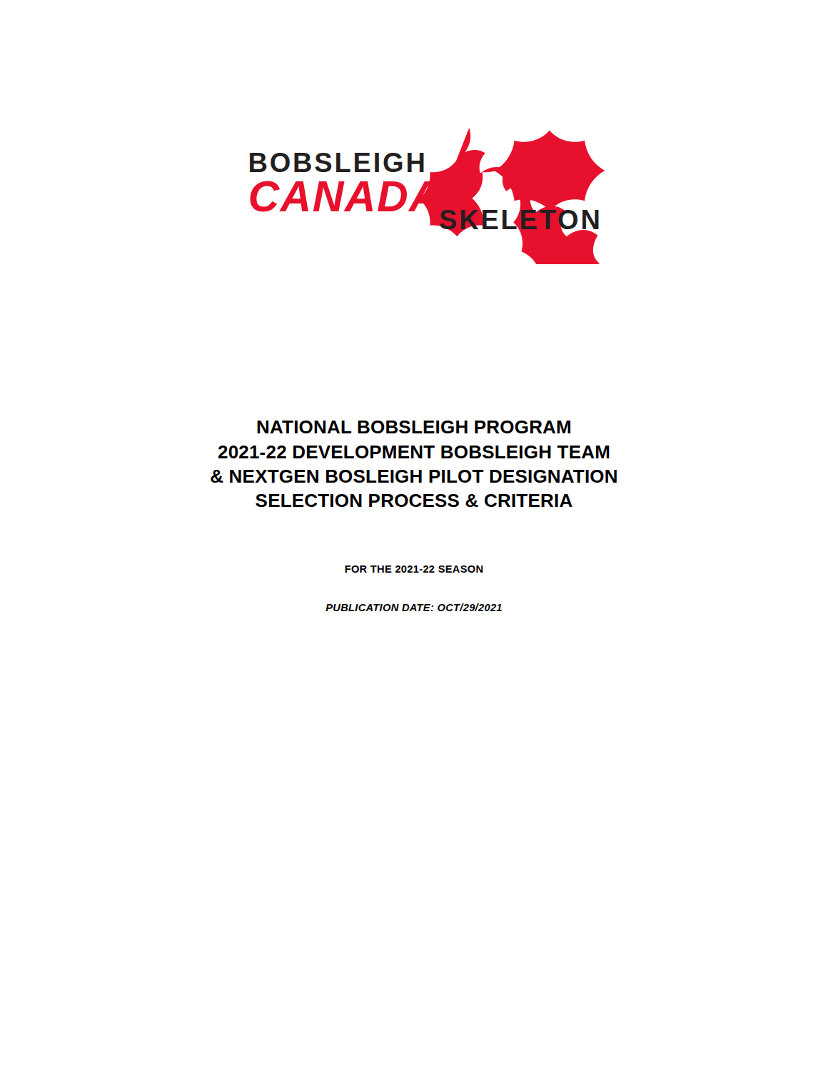BOBSLEIGH CANADA SKELETON
NATIONAL BOBSLEIGH PROGRAM
2021-22 DEVELOPMENT BOBSLEIGH TEAM
& NEXTGEN BOSLEIGH PILOT DESIGNATION
SELECTION PROCESS & CRITERIA
FOR THE 2021-22 SEASON
PUBLICATION DATE: OCT/29/2021